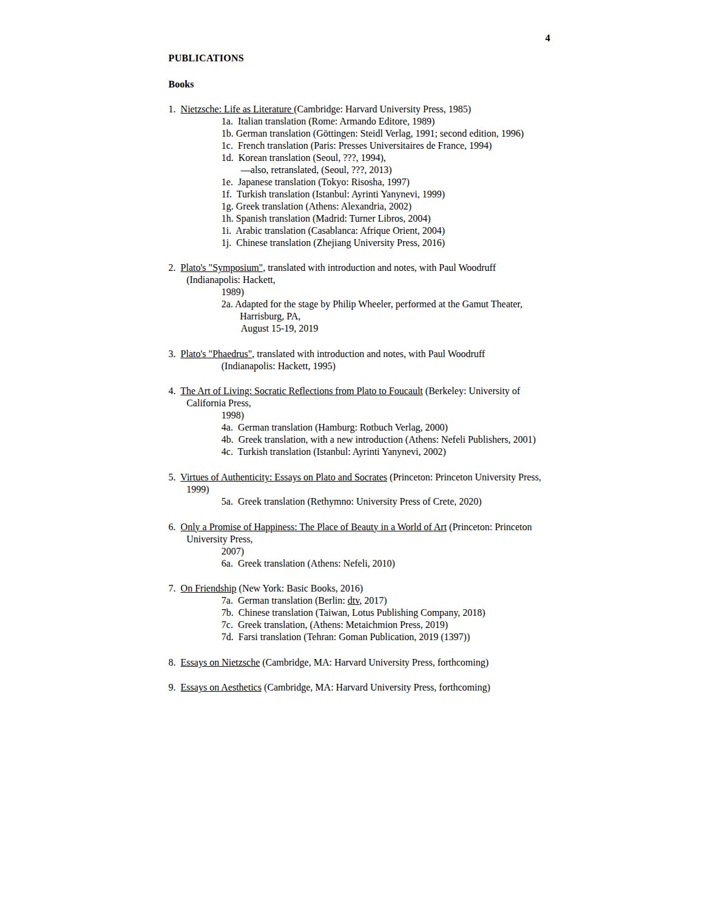4
PUBLICATIONS
Books
1. Nietzsche: Life as Literature (Cambridge: Harvard University Press, 1985) 1a. Italian translation (Rome: Armando Editore, 1989) 1b. German translation (Göttingen: Steidl Verlag, 1991; second edition, 1996) 1c. French translation (Paris: Presses Universitaires de France, 1994) 1d. Korean translation (Seoul, ???, 1994), —also, retranslated, (Seoul, ???, 2013) 1e. Japanese translation (Tokyo: Risosha, 1997) 1f. Turkish translation (Istanbul: Ayrinti Yanynevi, 1999) 1g. Greek translation (Athens: Alexandria, 2002) 1h. Spanish translation (Madrid: Turner Libros, 2004) 1i. Arabic translation (Casablanca: Afrique Orient, 2004) 1j. Chinese translation (Zhejiang University Press, 2016)
2. Plato's "Symposium", translated with introduction and notes, with Paul Woodruff (Indianapolis: Hackett, 1989) 2a. Adapted for the stage by Philip Wheeler, performed at the Gamut Theater, Harrisburg, PA, August 15-19, 2019
3. Plato's "Phaedrus", translated with introduction and notes, with Paul Woodruff (Indianapolis: Hackett, 1995)
4. The Art of Living: Socratic Reflections from Plato to Foucault (Berkeley: University of California Press, 1998) 4a. German translation (Hamburg: Rotbuch Verlag, 2000) 4b. Greek translation, with a new introduction (Athens: Nefeli Publishers, 2001) 4c. Turkish translation (Istanbul: Ayrinti Yanynevi, 2002)
5. Virtues of Authenticity: Essays on Plato and Socrates (Princeton: Princeton University Press, 1999) 5a. Greek translation (Rethymno: University Press of Crete, 2020)
6. Only a Promise of Happiness: The Place of Beauty in a World of Art (Princeton: Princeton University Press, 2007) 6a. Greek translation (Athens: Nefeli, 2010)
7. On Friendship (New York: Basic Books, 2016) 7a. German translation (Berlin: dtv, 2017) 7b. Chinese translation (Taiwan, Lotus Publishing Company, 2018) 7c. Greek translation, (Athens: Metaichmion Press, 2019) 7d. Farsi translation (Tehran: Goman Publication, 2019 (1397))
8. Essays on Nietzsche (Cambridge, MA: Harvard University Press, forthcoming)
9. Essays on Aesthetics (Cambridge, MA: Harvard University Press, forthcoming)